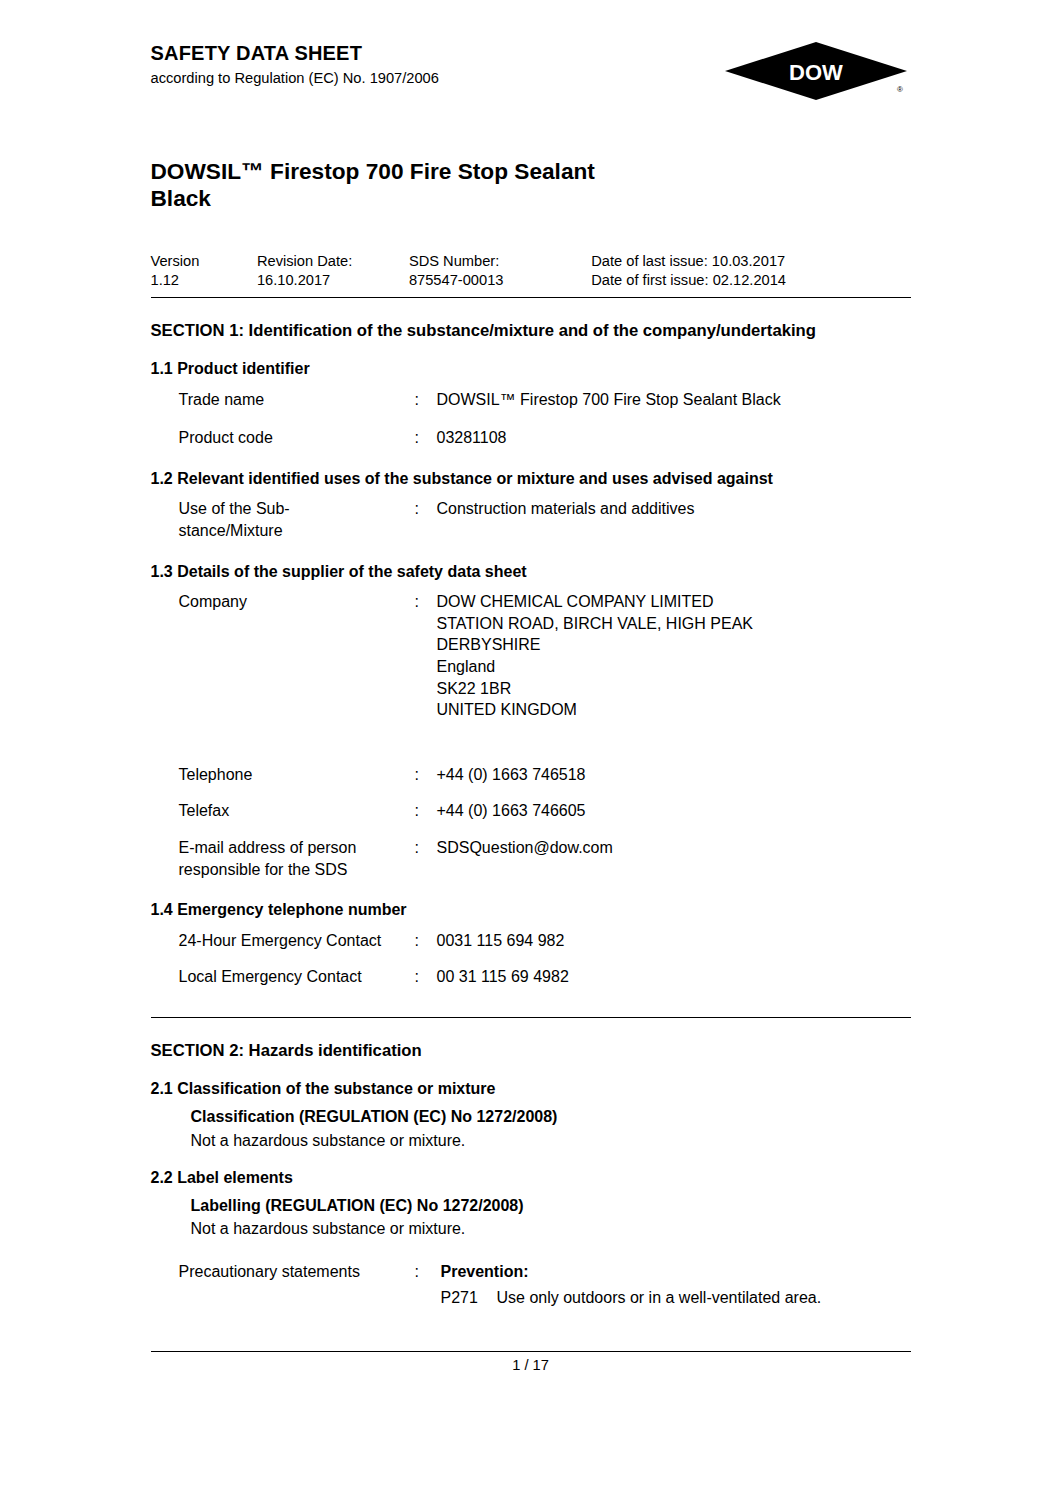SAFETY DATA SHEET
according to Regulation (EC) No. 1907/2006
DOW ®
DOWSIL™ Firestop 700 Fire Stop Sealant
Black
| Version | Revision Date: | SDS Number: | Date of last issue: 10.03.2017 |
| 1.12 | 16.10.2017 | 875547-00013 | Date of first issue: 02.12.2014 |
SECTION 1: Identification of the substance/mixture and of the company/undertaking
1.1 Product identifier
| Trade name | : | DOWSIL™ Firestop 700 Fire Stop Sealant Black |
| Product code | : | 03281108 |
1.2 Relevant identified uses of the substance or mixture and uses advised against
| Use of the Sub- stance/Mixture | : | Construction materials and additives |
1.3 Details of the supplier of the safety data sheet
| Company | : | DOW CHEMICAL COMPANY LIMITED STATION ROAD, BIRCH VALE, HIGH PEAK DERBYSHIRE England SK22 1BR UNITED KINGDOM |
| Telephone | : | +44 (0) 1663 746518 |
| Telefax | : | +44 (0) 1663 746605 |
| E-mail address of person responsible for the SDS | : | SDSQuestion@dow.com |
1.4 Emergency telephone number
| 24-Hour Emergency Contact | : | 0031 115 694 982 |
| Local Emergency Contact | : | 00 31 115 69 4982 |
SECTION 2: Hazards identification
2.1 Classification of the substance or mixture
Classification (REGULATION (EC) No 1272/2008)
Not a hazardous substance or mixture.
2.2 Label elements
Labelling (REGULATION (EC) No 1272/2008)
Not a hazardous substance or mixture.
| Precautionary statements | : | Prevention: P271 Use only outdoors or in a well-ventilated area. |
1 / 17